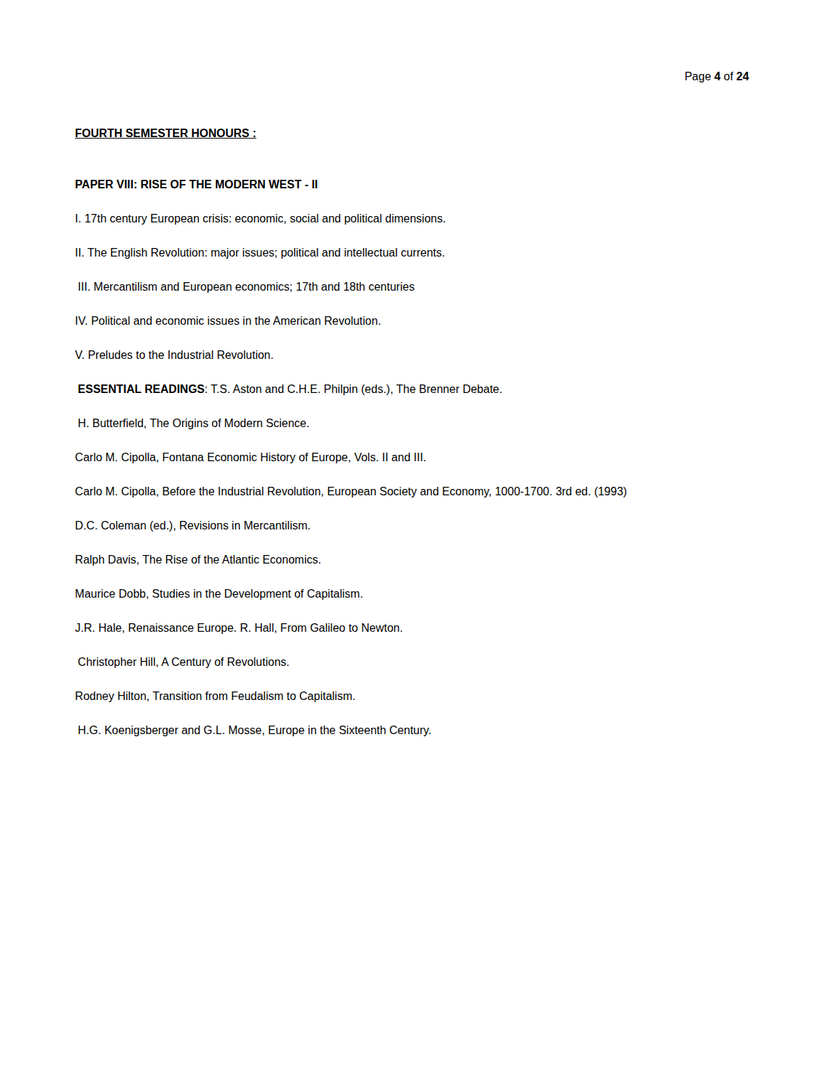Page 4 of 24
FOURTH SEMESTER HONOURS :
PAPER VIII: RISE OF THE MODERN WEST - II
I. 17th century European crisis: economic, social and political dimensions.
II. The English Revolution: major issues; political and intellectual currents.
III. Mercantilism and European economics; 17th and 18th centuries
IV. Political and economic issues in the American Revolution.
V. Preludes to the Industrial Revolution.
ESSENTIAL READINGS: T.S. Aston and C.H.E. Philpin (eds.), The Brenner Debate.
H. Butterfield, The Origins of Modern Science.
Carlo M. Cipolla, Fontana Economic History of Europe, Vols. II and III.
Carlo M. Cipolla, Before the Industrial Revolution, European Society and Economy, 1000-1700. 3rd ed. (1993)
D.C. Coleman (ed.), Revisions in Mercantilism.
Ralph Davis, The Rise of the Atlantic Economics.
Maurice Dobb, Studies in the Development of Capitalism.
J.R. Hale, Renaissance Europe. R. Hall, From Galileo to Newton.
Christopher Hill, A Century of Revolutions.
Rodney Hilton, Transition from Feudalism to Capitalism.
H.G. Koenigsberger and G.L. Mosse, Europe in the Sixteenth Century.